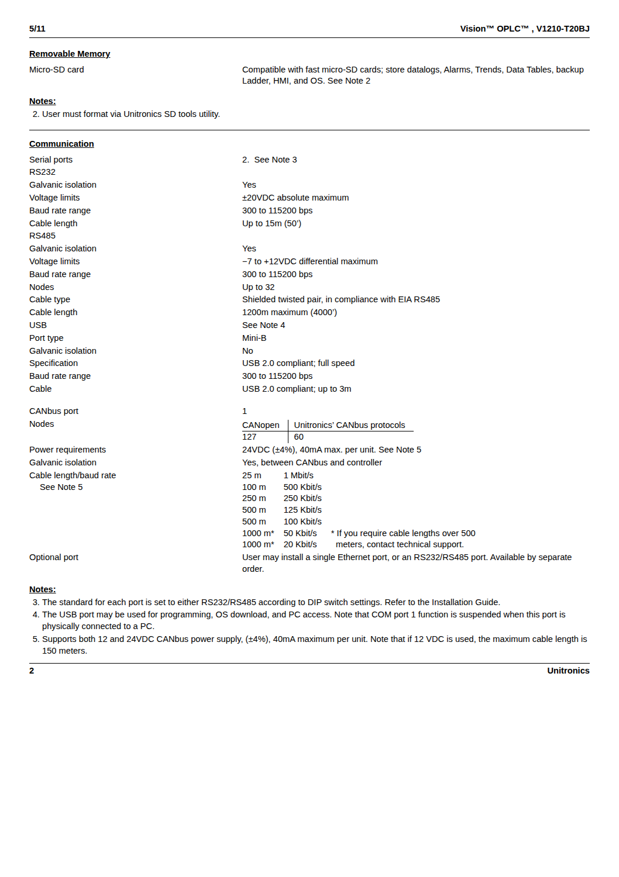5/11 Vision™ OPLC™ , V1210-T20BJ
Removable Memory
| Micro-SD card | Compatible with fast micro-SD cards; store datalogs, Alarms, Trends, Data Tables, backup Ladder, HMI, and OS. See Note 2 |
Notes:
User must format via Unitronics SD tools utility.
Communication
| Serial ports | 2. See Note 3 |
| RS232 | |
| Galvanic isolation | Yes |
| Voltage limits | ±20VDC absolute maximum |
| Baud rate range | 300 to 115200 bps |
| Cable length | Up to 15m (50’) |
| RS485 | |
| Galvanic isolation | Yes |
| Voltage limits | −7 to +12VDC differential maximum |
| Baud rate range | 300 to 115200 bps |
| Nodes | Up to 32 |
| Cable type | Shielded twisted pair, in compliance with EIA RS485 |
| Cable length | 1200m maximum (4000’) |
| USB | See Note 4 |
| Port type | Mini-B |
| Galvanic isolation | No |
| Specification | USB 2.0 compliant; full speed |
| Baud rate range | 300 to 115200 bps |
| Cable | USB 2.0 compliant; up to 3m |
| CANbus port | 1 |
| Nodes | / CANopen / Unitronics’ CANbus protocols / / 127 / 60 / |
| Power requirements | 24VDC (±4%), 40mA max. per unit. See Note 5 |
| Galvanic isolation | Yes, between CANbus and controller |
| Cable length/baud rate See Note 5 | / 25 m / 1 Mbit/s / / / 100 m / 500 Kbit/s / / / 250 m / 250 Kbit/s / / / 500 m / 125 Kbit/s / / / 500 m / 100 Kbit/s / / / 1000 m* / 50 Kbit/s / * If you require cable lengths over 500 / / 1000 m* / 20 Kbit/s / meters, contact technical support. / |
| Optional port | User may install a single Ethernet port, or an RS232/RS485 port. Available by separate order. |
Notes:
The standard for each port is set to either RS232/RS485 according to DIP switch settings. Refer to the Installation Guide.
The USB port may be used for programming, OS download, and PC access. Note that COM port 1 function is suspended when this port is physically connected to a PC.
Supports both 12 and 24VDC CANbus power supply, (±4%), 40mA maximum per unit. Note that if 12 VDC is used, the maximum cable length is 150 meters.
2 Unitronics